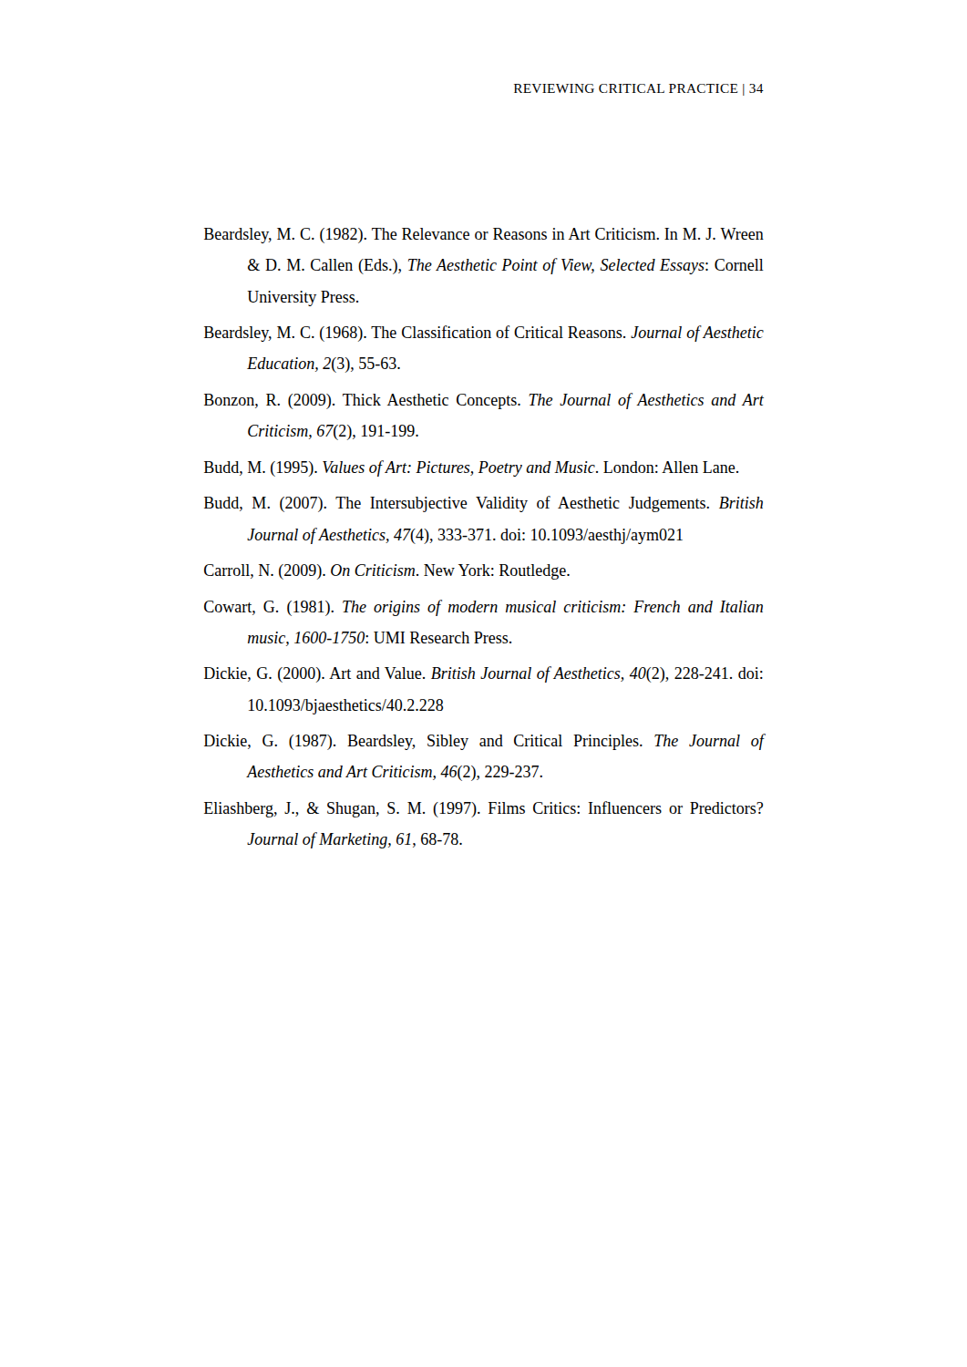REVIEWING CRITICAL PRACTICE | 34
Beardsley, M. C. (1982). The Relevance or Reasons in Art Criticism. In M. J. Wreen & D. M. Callen (Eds.), The Aesthetic Point of View, Selected Essays: Cornell University Press.
Beardsley, M. C. (1968). The Classification of Critical Reasons. Journal of Aesthetic Education, 2(3), 55-63.
Bonzon, R. (2009). Thick Aesthetic Concepts. The Journal of Aesthetics and Art Criticism, 67(2), 191-199.
Budd, M. (1995). Values of Art: Pictures, Poetry and Music. London: Allen Lane.
Budd, M. (2007). The Intersubjective Validity of Aesthetic Judgements. British Journal of Aesthetics, 47(4), 333-371. doi: 10.1093/aesthj/aym021
Carroll, N. (2009). On Criticism. New York: Routledge.
Cowart, G. (1981). The origins of modern musical criticism: French and Italian music, 1600-1750: UMI Research Press.
Dickie, G. (2000). Art and Value. British Journal of Aesthetics, 40(2), 228-241. doi: 10.1093/bjaesthetics/40.2.228
Dickie, G. (1987). Beardsley, Sibley and Critical Principles. The Journal of Aesthetics and Art Criticism, 46(2), 229-237.
Eliashberg, J., & Shugan, S. M. (1997). Films Critics: Influencers or Predictors? Journal of Marketing, 61, 68-78.